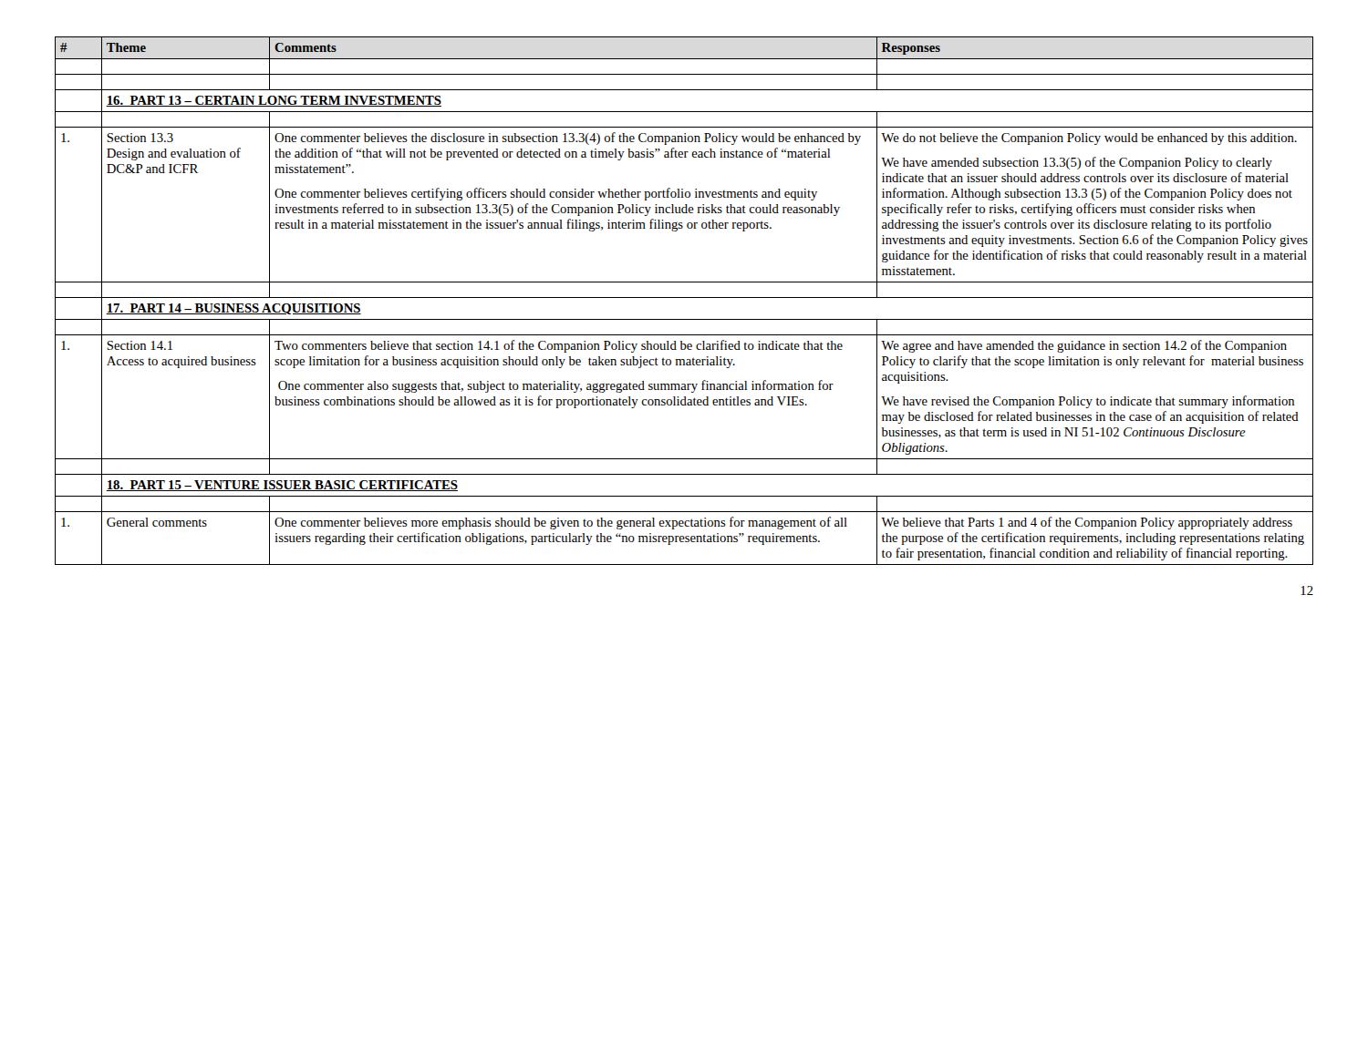| # | Theme | Comments | Responses |
| --- | --- | --- | --- |
| | 16. PART 13 – CERTAIN LONG TERM INVESTMENTS |
| 1. | Section 13.3 Design and evaluation of DC&P and ICFR | One commenter believes the disclosure in subsection 13.3(4) of the Companion Policy would be enhanced by the addition of “that will not be prevented or detected on a timely basis” after each instance of “material misstatement”. One commenter believes certifying officers should consider whether portfolio investments and equity investments referred to in subsection 13.3(5) of the Companion Policy include risks that could reasonably result in a material misstatement in the issuer's annual filings, interim filings or other reports. | We do not believe the Companion Policy would be enhanced by this addition. We have amended subsection 13.3(5) of the Companion Policy to clearly indicate that an issuer should address controls over its disclosure of material information. Although subsection 13.3 (5) of the Companion Policy does not specifically refer to risks, certifying officers must consider risks when addressing the issuer's controls over its disclosure relating to its portfolio investments and equity investments. Section 6.6 of the Companion Policy gives guidance for the identification of risks that could reasonably result in a material misstatement. |
| | 17. PART 14 – BUSINESS ACQUISITIONS |
| 1. | Section 14.1 Access to acquired business | Two commenters believe that section 14.1 of the Companion Policy should be clarified to indicate that the scope limitation for a business acquisition should only be taken subject to materiality. One commenter also suggests that, subject to materiality, aggregated summary financial information for business combinations should be allowed as it is for proportionately consolidated entitles and VIEs. | We agree and have amended the guidance in section 14.2 of the Companion Policy to clarify that the scope limitation is only relevant for material business acquisitions. We have revised the Companion Policy to indicate that summary information may be disclosed for related businesses in the case of an acquisition of related businesses, as that term is used in NI 51-102 Continuous Disclosure Obligations . |
| | 18. PART 15 – VENTURE ISSUER BASIC CERTIFICATES |
| 1. | General comments | One commenter believes more emphasis should be given to the general expectations for management of all issuers regarding their certification obligations, particularly the “no misrepresentations” requirements. | We believe that Parts 1 and 4 of the Companion Policy appropriately address the purpose of the certification requirements, including representations relating to fair presentation, financial condition and reliability of financial reporting. |
12